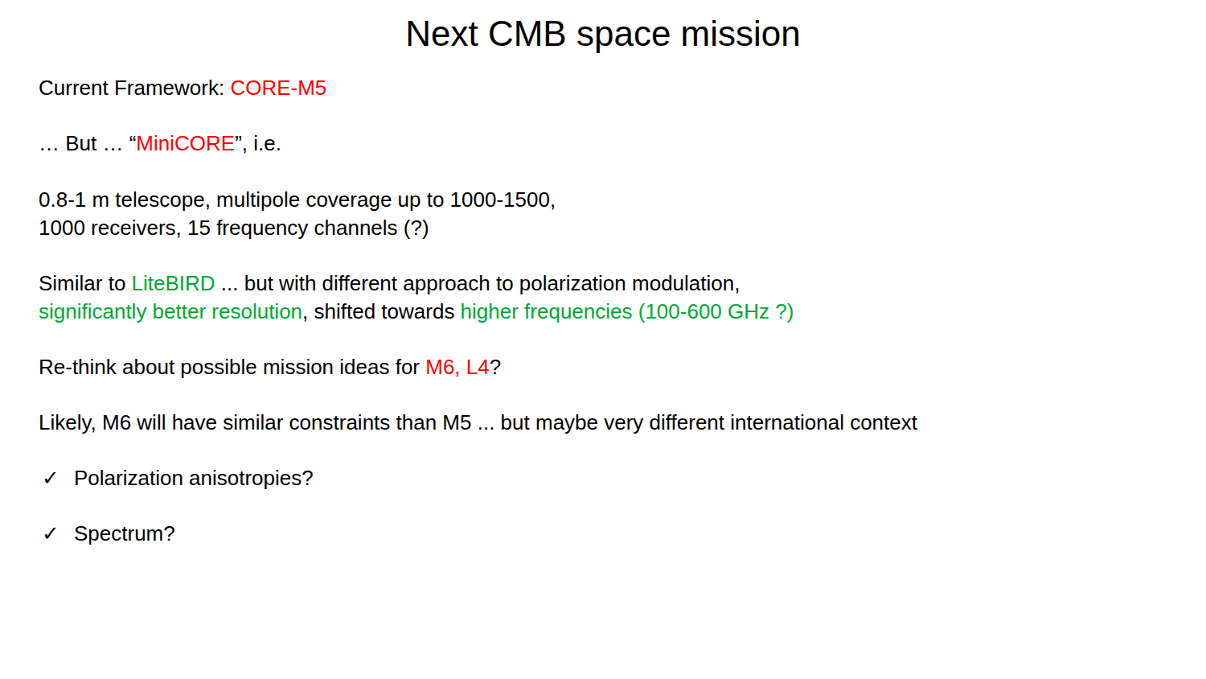Next CMB space mission
Current Framework: CORE-M5
… But … “MiniCORE”, i.e.
0.8-1 m telescope, multipole coverage up to 1000-1500,
1000 receivers, 15 frequency channels (?)
Similar to LiteBIRD ... but with different approach to polarization modulation,
significantly better resolution, shifted towards higher frequencies (100-600 GHz ?)
Re-think about possible mission ideas for M6, L4?
Likely, M6 will have similar constraints than M5 ... but maybe very different international context
Polarization anisotropies?
Spectrum?